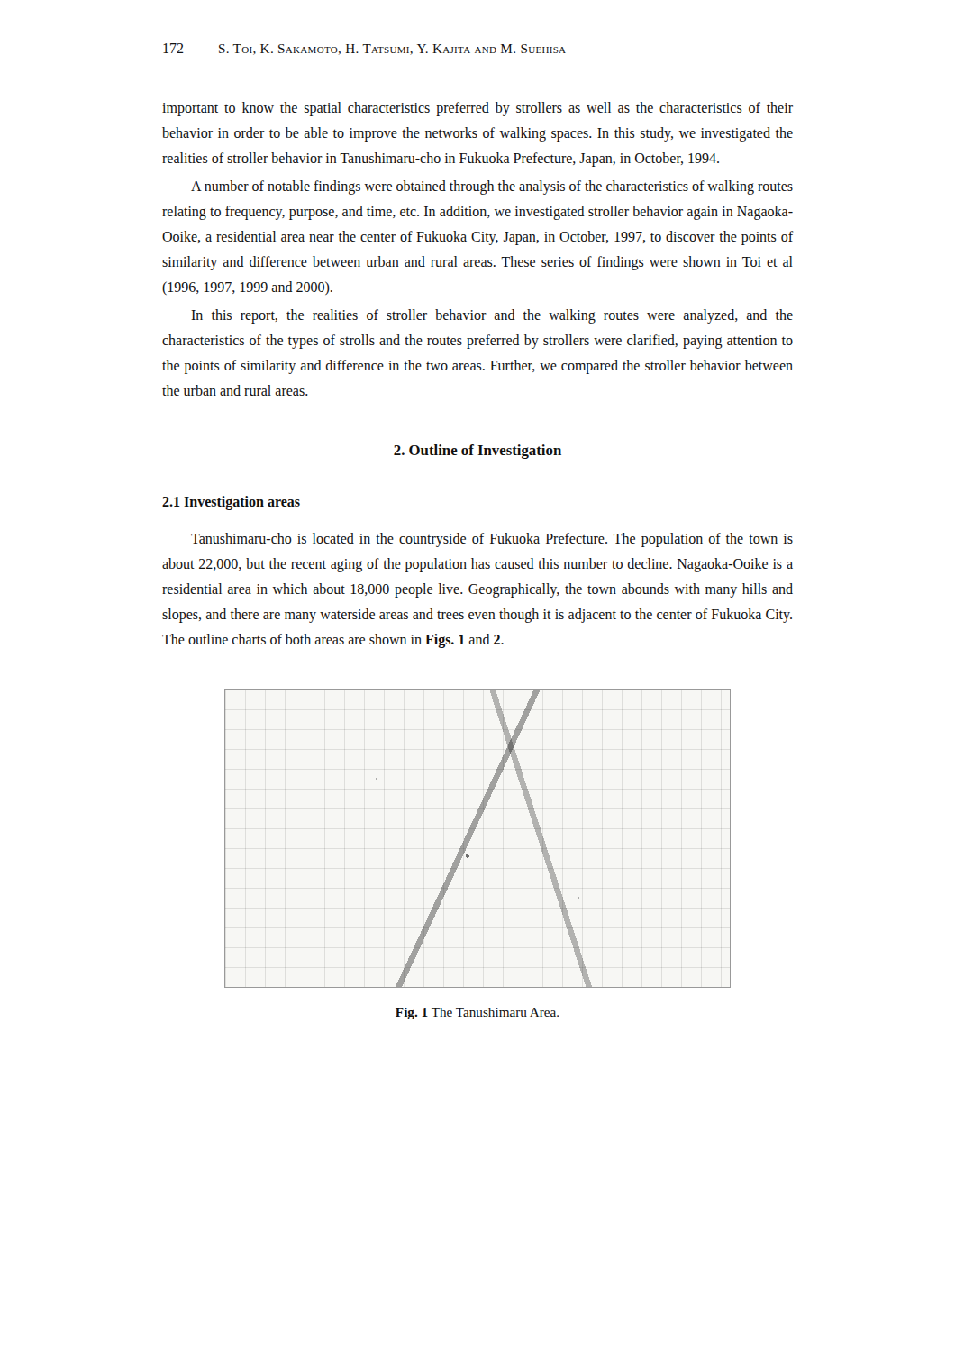172 S. Toi, K. Sakamoto, H. Tatsumi, Y. Kajita and M. Suehisa
important to know the spatial characteristics preferred by strollers as well as the characteristics of their behavior in order to be able to improve the networks of walking spaces. In this study, we investigated the realities of stroller behavior in Tanushimaru-cho in Fukuoka Prefecture, Japan, in October, 1994.
A number of notable findings were obtained through the analysis of the characteristics of walking routes relating to frequency, purpose, and time, etc. In addition, we investigated stroller behavior again in Nagaoka-Ooike, a residential area near the center of Fukuoka City, Japan, in October, 1997, to discover the points of similarity and difference between urban and rural areas. These series of findings were shown in Toi et al (1996, 1997, 1999 and 2000).
In this report, the realities of stroller behavior and the walking routes were analyzed, and the characteristics of the types of strolls and the routes preferred by strollers were clarified, paying attention to the points of similarity and difference in the two areas. Further, we compared the stroller behavior between the urban and rural areas.
2. Outline of Investigation
2.1 Investigation areas
Tanushimaru-cho is located in the countryside of Fukuoka Prefecture. The population of the town is about 22,000, but the recent aging of the population has caused this number to decline. Nagaoka-Ooike is a residential area in which about 18,000 people live. Geographically, the town abounds with many hills and slopes, and there are many waterside areas and trees even though it is adjacent to the center of Fukuoka City. The outline charts of both areas are shown in Figs. 1 and 2.
Fig. 1 The Tanushimaru Area.